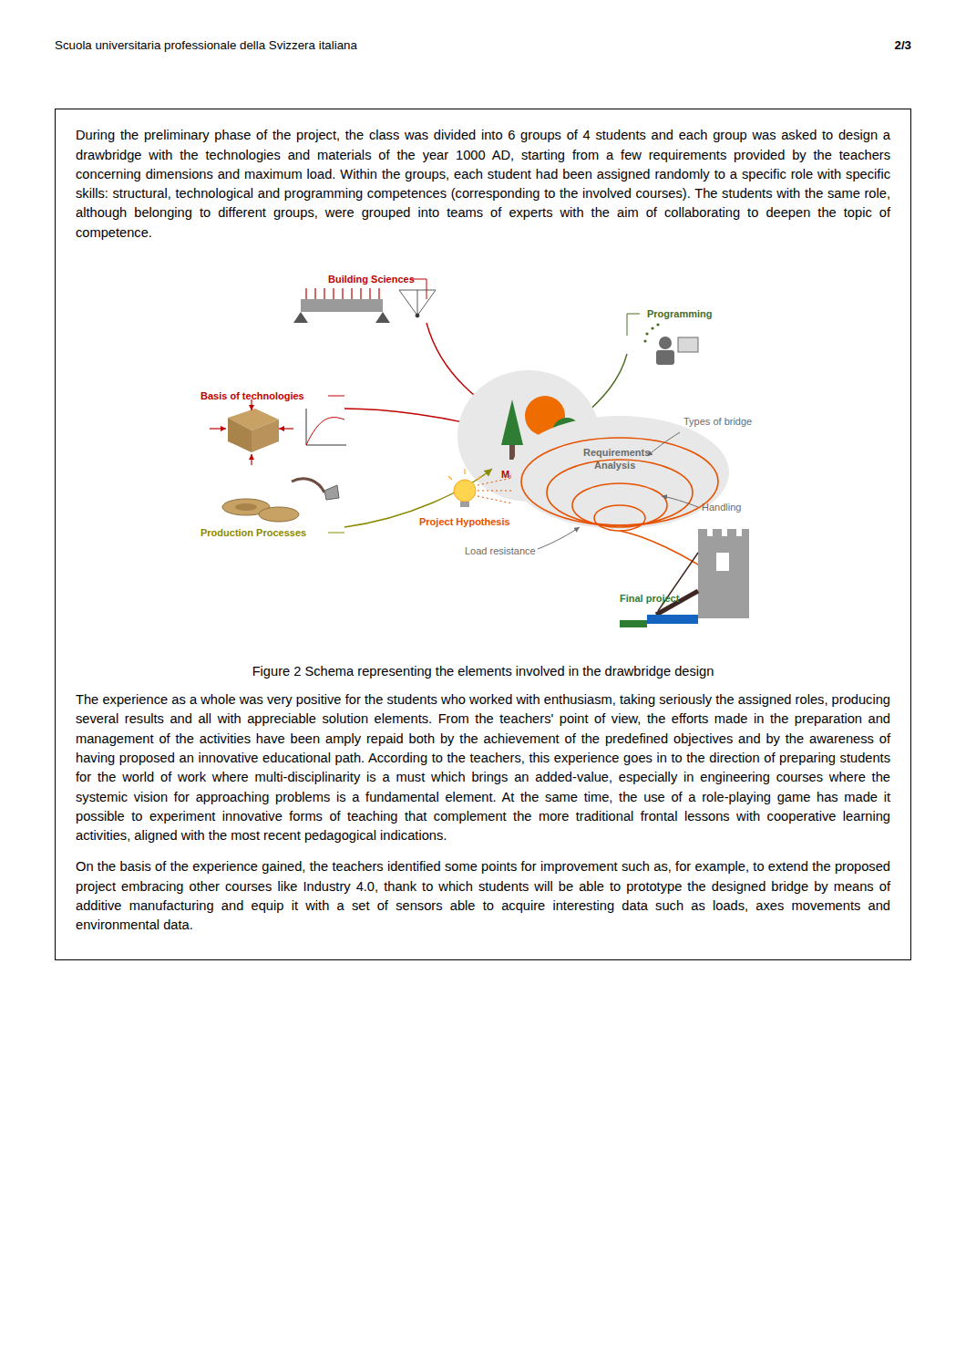Scuola universitaria professionale della Svizzera italiana 2/3
During the preliminary phase of the project, the class was divided into 6 groups of 4 students and each group was asked to design a drawbridge with the technologies and materials of the year 1000 AD, starting from a few requirements provided by the teachers concerning dimensions and maximum load. Within the groups, each student had been assigned randomly to a specific role with specific skills: structural, technological and programming competences (corresponding to the involved courses). The students with the same role, although belonging to different groups, were grouped into teams of experts with the aim of collaborating to deepen the topic of competence.
Building Sciences Programming Basis of technologies Materials Production Processes Project Hypothesis Requirements Analysis Types of bridge Handling Load resistance Final project
Figure 2 Schema representing the elements involved in the drawbridge design
The experience as a whole was very positive for the students who worked with enthusiasm, taking seriously the assigned roles, producing several results and all with appreciable solution elements. From the teachers' point of view, the efforts made in the preparation and management of the activities have been amply repaid both by the achievement of the predefined objectives and by the awareness of having proposed an innovative educational path. According to the teachers, this experience goes in to the direction of preparing students for the world of work where multi-disciplinarity is a must which brings an added-value, especially in engineering courses where the systemic vision for approaching problems is a fundamental element. At the same time, the use of a role-playing game has made it possible to experiment innovative forms of teaching that complement the more traditional frontal lessons with cooperative learning activities, aligned with the most recent pedagogical indications.
On the basis of the experience gained, the teachers identified some points for improvement such as, for example, to extend the proposed project embracing other courses like Industry 4.0, thank to which students will be able to prototype the designed bridge by means of additive manufacturing and equip it with a set of sensors able to acquire interesting data such as loads, axes movements and environmental data.